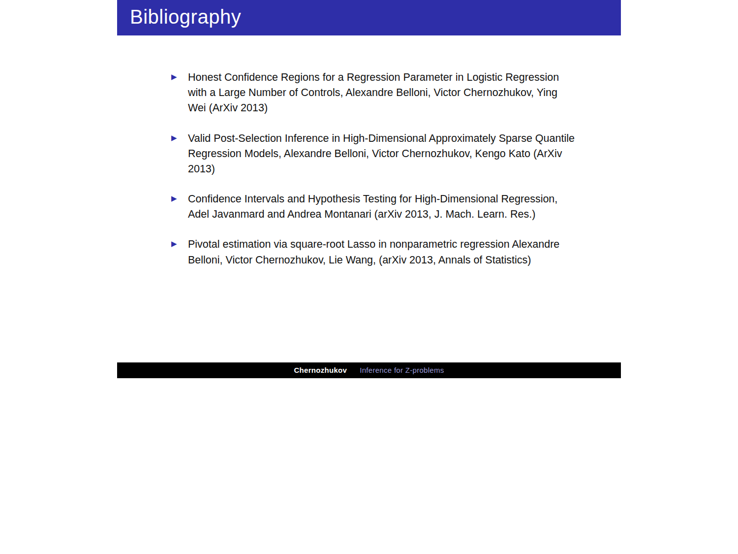Bibliography
Honest Confidence Regions for a Regression Parameter in Logistic Regression with a Large Number of Controls, Alexandre Belloni, Victor Chernozhukov, Ying Wei (ArXiv 2013)
Valid Post-Selection Inference in High-Dimensional Approximately Sparse Quantile Regression Models, Alexandre Belloni, Victor Chernozhukov, Kengo Kato (ArXiv 2013)
Confidence Intervals and Hypothesis Testing for High-Dimensional Regression, Adel Javanmard and Andrea Montanari (arXiv 2013, J. Mach. Learn. Res.)
Pivotal estimation via square-root Lasso in nonparametric regression Alexandre Belloni, Victor Chernozhukov, Lie Wang, (arXiv 2013, Annals of Statistics)
Chernozhukov Inference for Z-problems